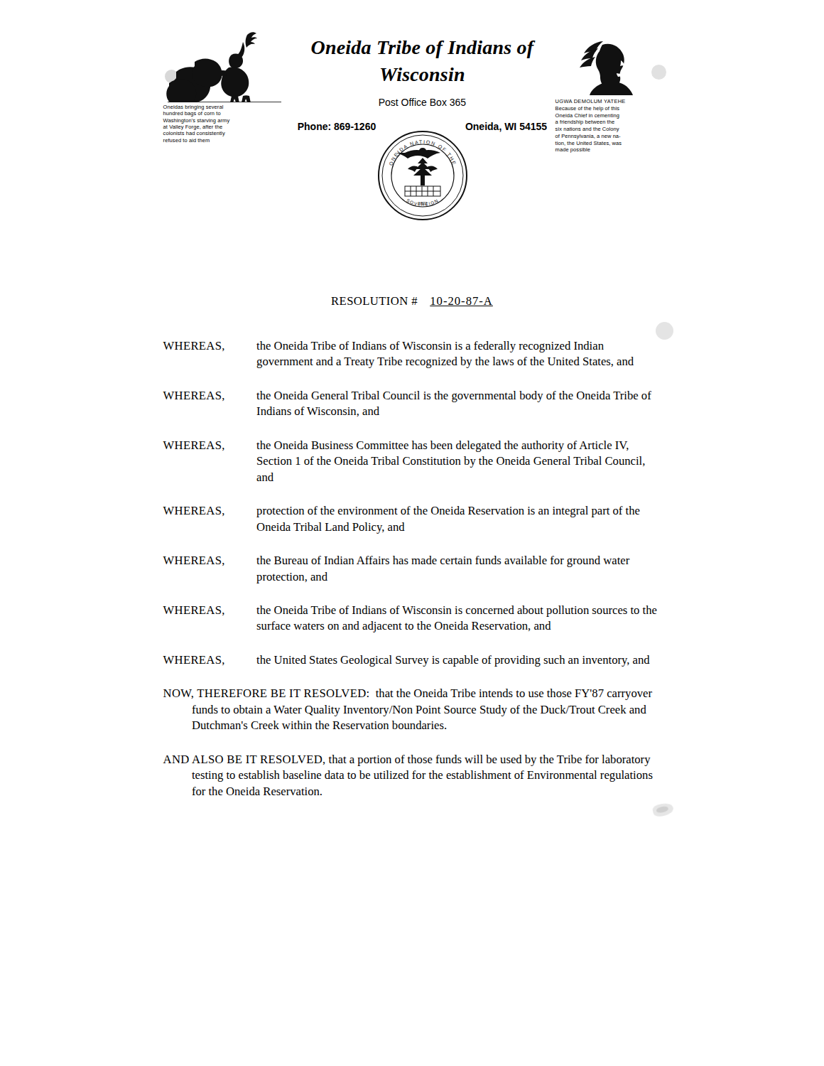Oneidas bringing several
hundred bags of corn to
Washington's starving army
at Valley Forge, after the
colonists had consistently
refused to aid them
Oneida Tribe of Indians of Wisconsin
Post Office Box 365
Phone: 869-1260 Oneida, WI 54155
ONEIDA NATION OF THE SOVEREIGN 1822
UGWA DEMOLUM YATEHE
Because of the help of this
Oneida Chief in cementing
a friendship between the
six nations and the Colony
of Pennsylvania, a new na-
tion, the United States, was
made possible
RESOLUTION #10-20-87-A
WHEREAS,
the Oneida Tribe of Indians of Wisconsin is a federally recognized Indian government and a Treaty Tribe recognized by the laws of the United States, and
WHEREAS,
the Oneida General Tribal Council is the governmental body of the Oneida Tribe of Indians of Wisconsin, and
WHEREAS,
the Oneida Business Committee has been delegated the authority of Article IV, Section 1 of the Oneida Tribal Constitution by the Oneida General Tribal Council, and
WHEREAS,
protection of the environment of the Oneida Reservation is an integral part of the Oneida Tribal Land Policy, and
WHEREAS,
the Bureau of Indian Affairs has made certain funds available for ground water protection, and
WHEREAS,
the Oneida Tribe of Indians of Wisconsin is concerned about pollution sources to the surface waters on and adjacent to the Oneida Reservation, and
WHEREAS,
the United States Geological Survey is capable of providing such an inventory, and
NOW, THEREFORE BE IT RESOLVED: that the Oneida Tribe intends to use those FY'87 carryover funds to obtain a Water Quality Inventory/Non Point Source Study of the Duck/Trout Creek and Dutchman's Creek within the Reservation boundaries.
AND ALSO BE IT RESOLVED, that a portion of those funds will be used by the Tribe for laboratory testing to establish baseline data to be utilized for the establishment of Environmental regulations for the Oneida Reservation.